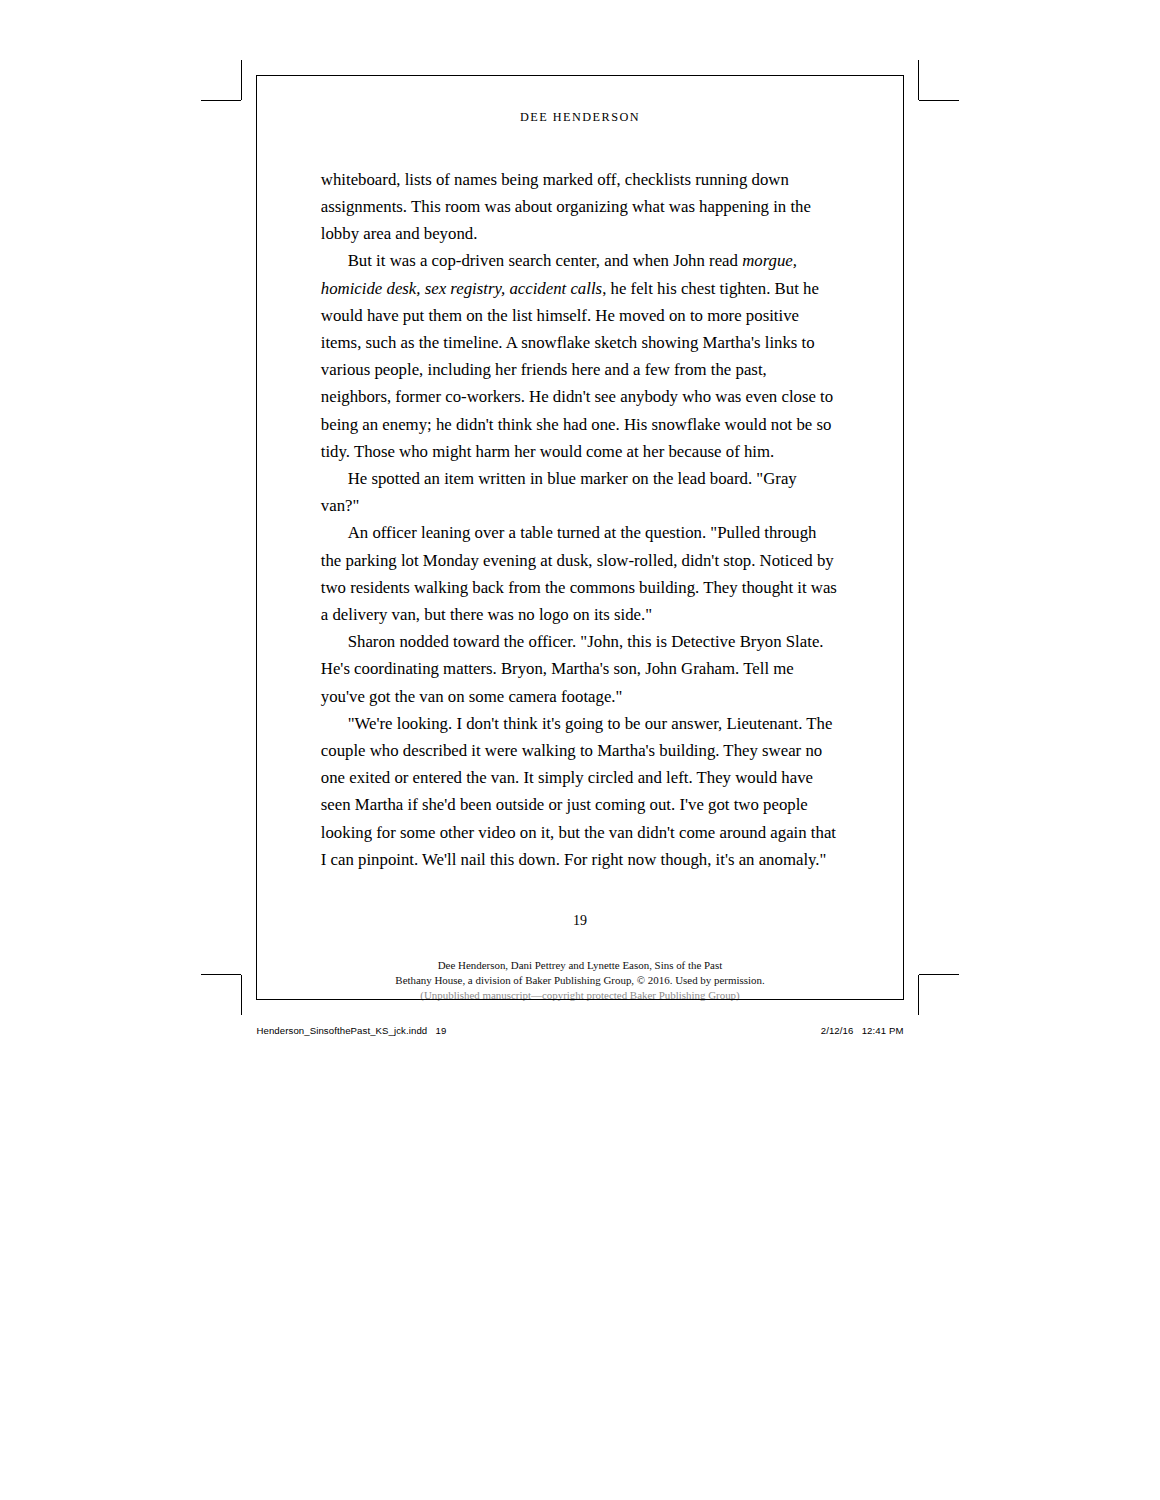Dee Henderson
whiteboard, lists of names being marked off, checklists running down assignments. This room was about organizing what was happening in the lobby area and beyond.
But it was a cop-driven search center, and when John read morgue, homicide desk, sex registry, accident calls, he felt his chest tighten. But he would have put them on the list himself. He moved on to more positive items, such as the timeline. A snowflake sketch showing Martha's links to various people, including her friends here and a few from the past, neighbors, former co-workers. He didn't see anybody who was even close to being an enemy; he didn't think she had one. His snowflake would not be so tidy. Those who might harm her would come at her because of him.
He spotted an item written in blue marker on the lead board. "Gray van?"
An officer leaning over a table turned at the question. "Pulled through the parking lot Monday evening at dusk, slow-rolled, didn't stop. Noticed by two residents walking back from the commons building. They thought it was a delivery van, but there was no logo on its side."
Sharon nodded toward the officer. "John, this is Detective Bryon Slate. He's coordinating matters. Bryon, Martha's son, John Graham. Tell me you've got the van on some camera footage."
"We're looking. I don't think it's going to be our answer, Lieutenant. The couple who described it were walking to Martha's building. They swear no one exited or entered the van. It simply circled and left. They would have seen Martha if she'd been outside or just coming out. I've got two people looking for some other video on it, but the van didn't come around again that I can pinpoint. We'll nail this down. For right now though, it's an anomaly."
19
Dee Henderson, Dani Pettrey and Lynette Eason, Sins of the Past
Bethany House, a division of Baker Publishing Group, © 2016. Used by permission.
(Unpublished manuscript—copyright protected Baker Publishing Group)
Henderson_SinsofthePast_KS_jck.indd 19 2/12/16 12:41 PM